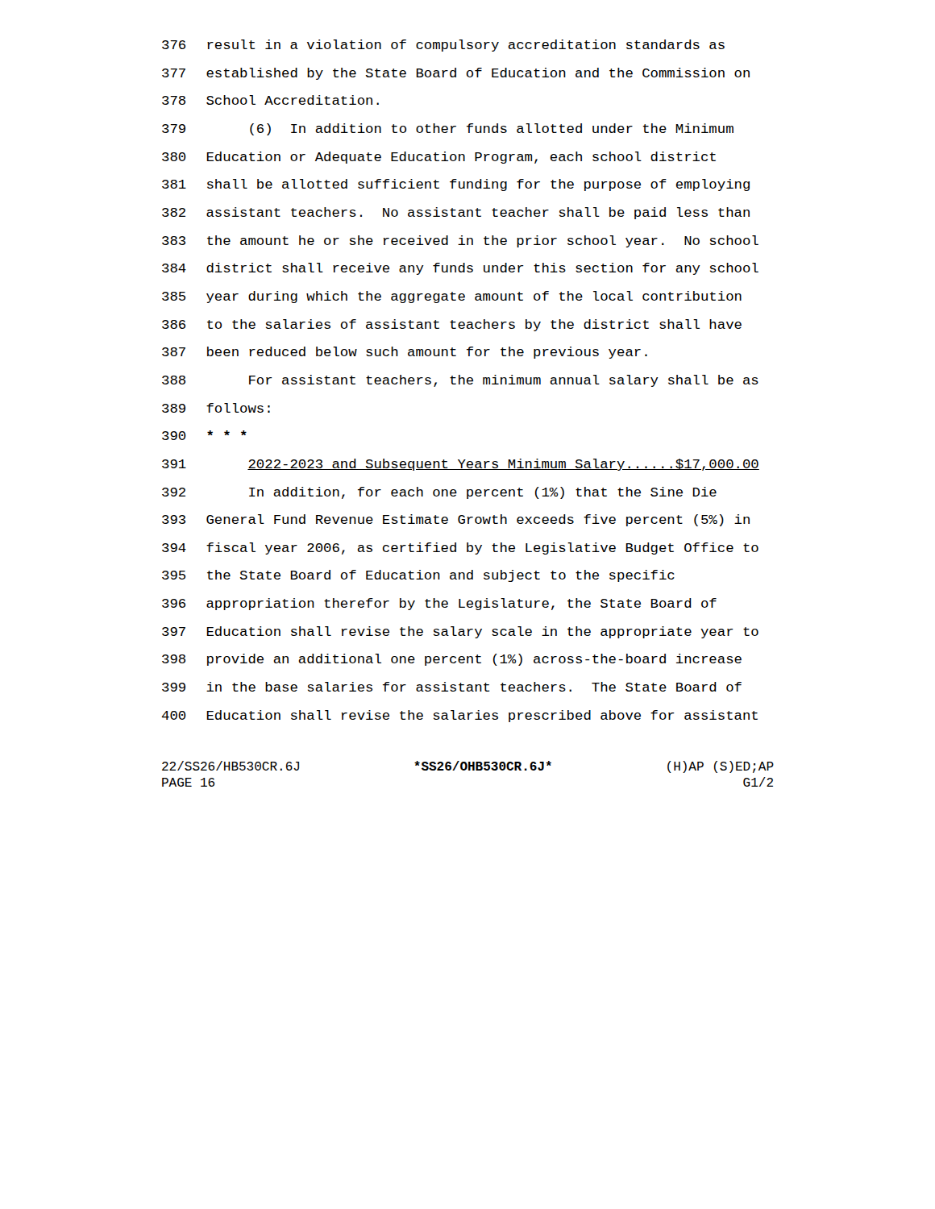376 result in a violation of compulsory accreditation standards as
377 established by the State Board of Education and the Commission on
378 School Accreditation.
379 (6) In addition to other funds allotted under the Minimum
380 Education or Adequate Education Program, each school district
381 shall be allotted sufficient funding for the purpose of employing
382 assistant teachers. No assistant teacher shall be paid less than
383 the amount he or she received in the prior school year. No school
384 district shall receive any funds under this section for any school
385 year during which the aggregate amount of the local contribution
386 to the salaries of assistant teachers by the district shall have
387 been reduced below such amount for the previous year.
388 For assistant teachers, the minimum annual salary shall be as
389 follows:
390***
391 2022-2023 and Subsequent Years Minimum Salary......$17,000.00
392 In addition, for each one percent (1%) that the Sine Die
393 General Fund Revenue Estimate Growth exceeds five percent (5%) in
394 fiscal year 2006, as certified by the Legislative Budget Office to
395 the State Board of Education and subject to the specific
396 appropriation therefor by the Legislature, the State Board of
397 Education shall revise the salary scale in the appropriate year to
398 provide an additional one percent (1%) across-the-board increase
399 in the base salaries for assistant teachers. The State Board of
400 Education shall revise the salaries prescribed above for assistant
22/SS26/HB530CR.6J PAGE 16
*SS26/OHB530CR.6J*
(H)AP (S)ED;AP G1/2